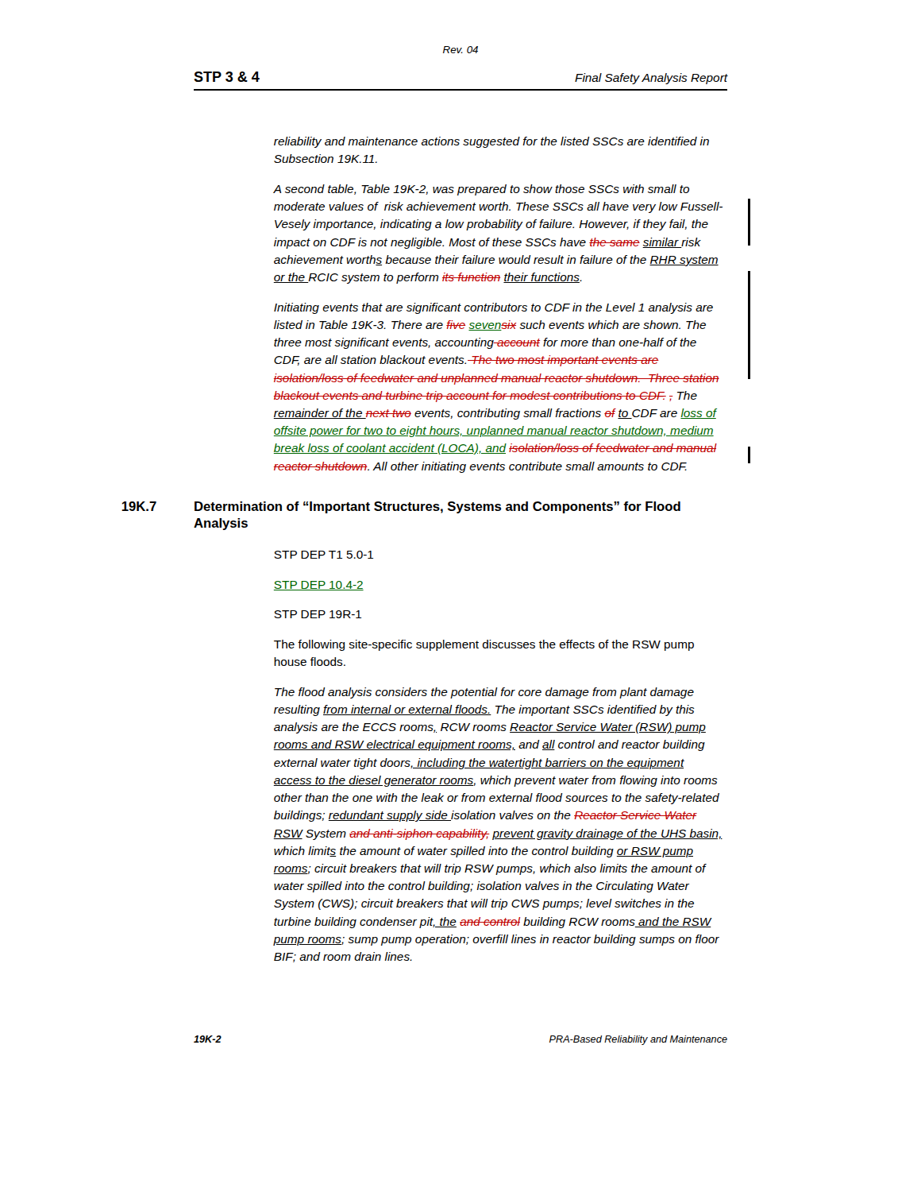Rev. 04
STP 3 & 4
Final Safety Analysis Report
reliability and maintenance actions suggested for the listed SSCs are identified in Subsection 19K.11.
A second table, Table 19K-2, was prepared to show those SSCs with small to moderate values of risk achievement worth. These SSCs all have very low Fussell-Vesely importance, indicating a low probability of failure. However, if they fail, the impact on CDF is not negligible. Most of these SSCs have the same similar risk achievement worths because their failure would result in failure of the RHR system or the RCIC system to perform its function their functions.
Initiating events that are significant contributors to CDF in the Level 1 analysis are listed in Table 19K-3. There are five seven six such events which are shown. The three most significant events, accounting account for more than one-half of the CDF, are all station blackout events. The two most important events are isolation/loss of feedwater and unplanned manual reactor shutdown. Three station blackout events and turbine trip account for modest contributions to CDF. , The remainder of the next two events, contributing small fractions of to CDF are loss of offsite power for two to eight hours, unplanned manual reactor shutdown, medium break loss of coolant accident (LOCA), and isolation/loss of feedwater and manual reactor shutdown. All other initiating events contribute small amounts to CDF.
19K.7 Determination of “Important Structures, Systems and Components” for Flood Analysis
STP DEP T1 5.0-1
STP DEP 10.4-2
STP DEP 19R-1
The following site-specific supplement discusses the effects of the RSW pump house floods.
The flood analysis considers the potential for core damage from plant damage resulting from internal or external floods. The important SSCs identified by this analysis are the ECCS rooms, RCW rooms Reactor Service Water (RSW) pump rooms and RSW electrical equipment rooms, and all control and reactor building external water tight doors, including the watertight barriers on the equipment access to the diesel generator rooms, which prevent water from flowing into rooms other than the one with the leak or from external flood sources to the safety-related buildings; redundant supply side isolation valves on the Reactor Service Water RSW System and anti-siphon capability, prevent gravity drainage of the UHS basin, which limits the amount of water spilled into the control building or RSW pump rooms; circuit breakers that will trip RSW pumps, which also limits the amount of water spilled into the control building; isolation valves in the Circulating Water System (CWS); circuit breakers that will trip CWS pumps; level switches in the turbine building condenser pit, the and control building RCW rooms and the RSW pump rooms; sump pump operation; overfill lines in reactor building sumps on floor BIF; and room drain lines.
19K-2
PRA-Based Reliability and Maintenance